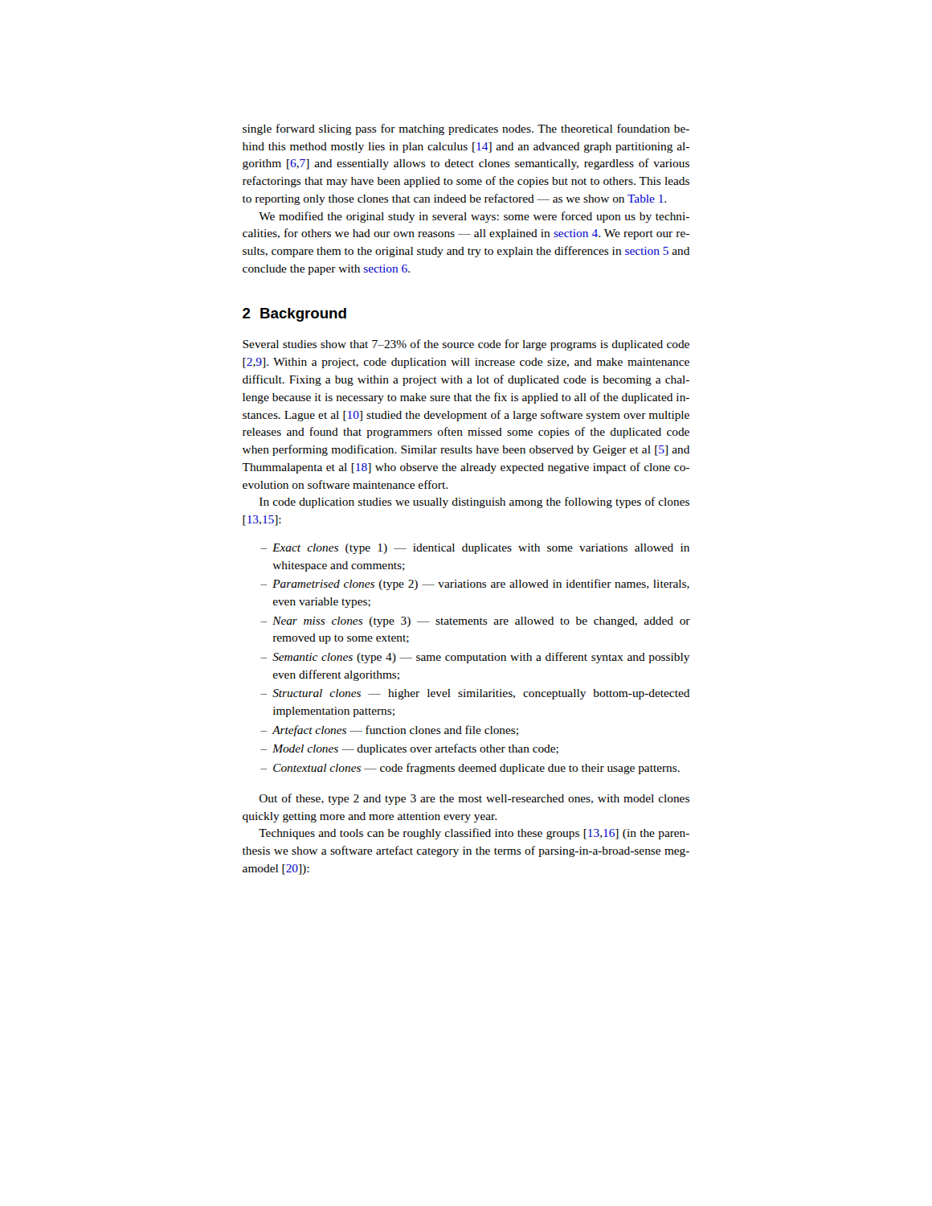single forward slicing pass for matching predicates nodes. The theoretical foundation behind this method mostly lies in plan calculus [14] and an advanced graph partitioning algorithm [6,7] and essentially allows to detect clones semantically, regardless of various refactorings that may have been applied to some of the copies but not to others. This leads to reporting only those clones that can indeed be refactored — as we show on Table 1.
We modified the original study in several ways: some were forced upon us by technicalities, for others we had our own reasons — all explained in section 4. We report our results, compare them to the original study and try to explain the differences in section 5 and conclude the paper with section 6.
2 Background
Several studies show that 7–23% of the source code for large programs is duplicated code [2,9]. Within a project, code duplication will increase code size, and make maintenance difficult. Fixing a bug within a project with a lot of duplicated code is becoming a challenge because it is necessary to make sure that the fix is applied to all of the duplicated instances. Lague et al [10] studied the development of a large software system over multiple releases and found that programmers often missed some copies of the duplicated code when performing modification. Similar results have been observed by Geiger et al [5] and Thummalapenta et al [18] who observe the already expected negative impact of clone co-evolution on software maintenance effort.
In code duplication studies we usually distinguish among the following types of clones [13,15]:
Exact clones (type 1) — identical duplicates with some variations allowed in whitespace and comments;
Parametrised clones (type 2) — variations are allowed in identifier names, literals, even variable types;
Near miss clones (type 3) — statements are allowed to be changed, added or removed up to some extent;
Semantic clones (type 4) — same computation with a different syntax and possibly even different algorithms;
Structural clones — higher level similarities, conceptually bottom-up-detected implementation patterns;
Artefact clones — function clones and file clones;
Model clones — duplicates over artefacts other than code;
Contextual clones — code fragments deemed duplicate due to their usage patterns.
Out of these, type 2 and type 3 are the most well-researched ones, with model clones quickly getting more and more attention every year.
Techniques and tools can be roughly classified into these groups [13,16] (in the parenthesis we show a software artefact category in the terms of parsing-in-a-broad-sense megamodel [20]):